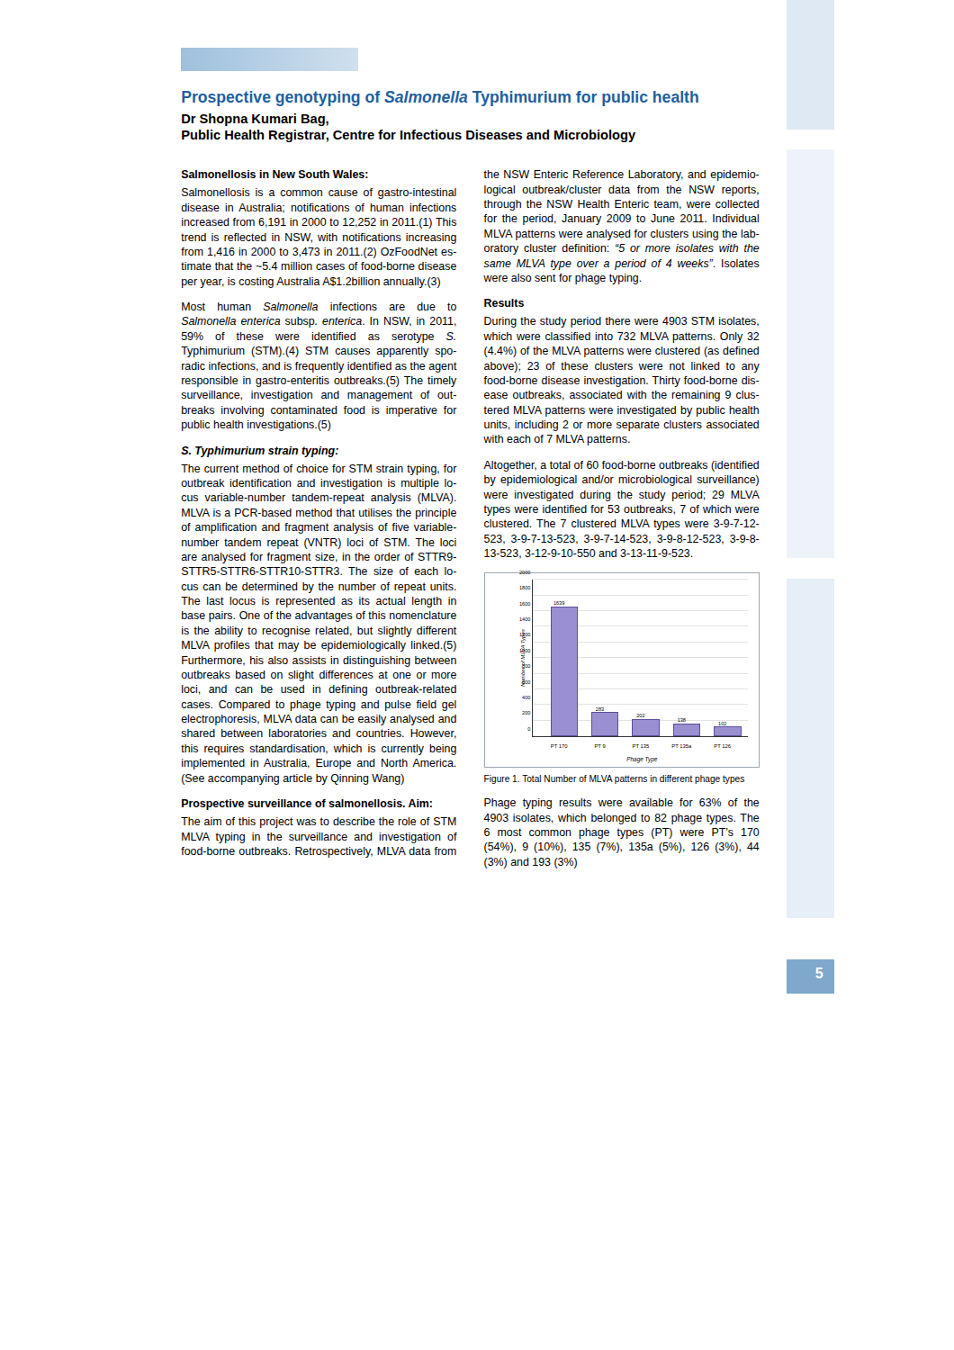Prospective genotyping of Salmonella Typhimurium for public health
Dr Shopna Kumari Bag, Public Health Registrar, Centre for Infectious Diseases and Microbiology
Salmonellosis in New South Wales:
Salmonellosis is a common cause of gastro-intestinal disease in Australia; notifications of human infections increased from 6,191 in 2000 to 12,252 in 2011.(1) This trend is reflected in NSW, with notifications increasing from 1,416 in 2000 to 3,473 in 2011.(2) OzFoodNet estimate that the ~5.4 million cases of food-borne disease per year, is costing Australia A$1.2billion annually.(3)
Most human Salmonella infections are due to Salmonella enterica subsp. enterica. In NSW, in 2011, 59% of these were identified as serotype S. Typhimurium (STM).(4) STM causes apparently sporadic infections, and is frequently identified as the agent responsible in gastro-enteritis outbreaks.(5) The timely surveillance, investigation and management of outbreaks involving contaminated food is imperative for public health investigations.(5)
S. Typhimurium strain typing:
The current method of choice for STM strain typing, for outbreak identification and investigation is multiple locus variable-number tandem-repeat analysis (MLVA). MLVA is a PCR-based method that utilises the principle of amplification and fragment analysis of five variable-number tandem repeat (VNTR) loci of STM. The loci are analysed for fragment size, in the order of STTR9-STTR5-STTR6-STTR10-STTR3. The size of each locus can be determined by the number of repeat units. The last locus is represented as its actual length in base pairs. One of the advantages of this nomenclature is the ability to recognise related, but slightly different MLVA profiles that may be epidemiologically linked.(5) Furthermore, his also assists in distinguishing between outbreaks based on slight differences at one or more loci, and can be used in defining outbreak-related cases. Compared to phage typing and pulse field gel electrophoresis, MLVA data can be easily analysed and shared between laboratories and countries. However, this requires standardisation, which is currently being implemented in Australia, Europe and North America. (See accompanying article by Qinning Wang)
Prospective surveillance of salmonellosis. Aim:
The aim of this project was to describe the role of STM MLVA typing in the surveillance and investigation of food-borne outbreaks. Retrospectively, MLVA data from the NSW Enteric Reference Laboratory, and epidemiological outbreak/cluster data from the NSW reports, through the NSW Health Enteric team, were collected for the period, January 2009 to June 2011. Individual MLVA patterns were analysed for clusters using the laboratory cluster definition: “5 or more isolates with the same MLVA type over a period of 4 weeks”. Isolates were also sent for phage typing.
Results
During the study period there were 4903 STM isolates, which were classified into 732 MLVA patterns. Only 32 (4.4%) of the MLVA patterns were clustered (as defined above); 23 of these clusters were not linked to any food-borne disease investigation. Thirty food-borne disease outbreaks, associated with the remaining 9 clustered MLVA patterns were investigated by public health units, including 2 or more separate clusters associated with each of 7 MLVA patterns.
Altogether, a total of 60 food-borne outbreaks (identified by epidemiological and/or microbiological surveillance) were investigated during the study period; 29 MLVA types were identified for 53 outbreaks, 7 of which were clustered. The 7 clustered MLVA types were 3-9-7-12-523, 3-9-7-13-523, 3-9-7-14-523, 3-9-8-12-523, 3-9-8-13-523, 3-12-9-10-550 and 3-13-11-9-523.
Number of MLVA Types
0
200
400
600
800
1000
1200
1400
1600
1800
2000
1639
PT 170
283
PT 9
202
PT 135
138
PT 135a
102
PT 126
Phage Type
Figure 1. Total Number of MLVA patterns in different phage types
Phage typing results were available for 63% of the 4903 isolates, which belonged to 82 phage types. The 6 most common phage types (PT) were PT’s 170 (54%), 9 (10%), 135 (7%), 135a (5%), 126 (3%), 44 (3%) and 193 (3%)
5